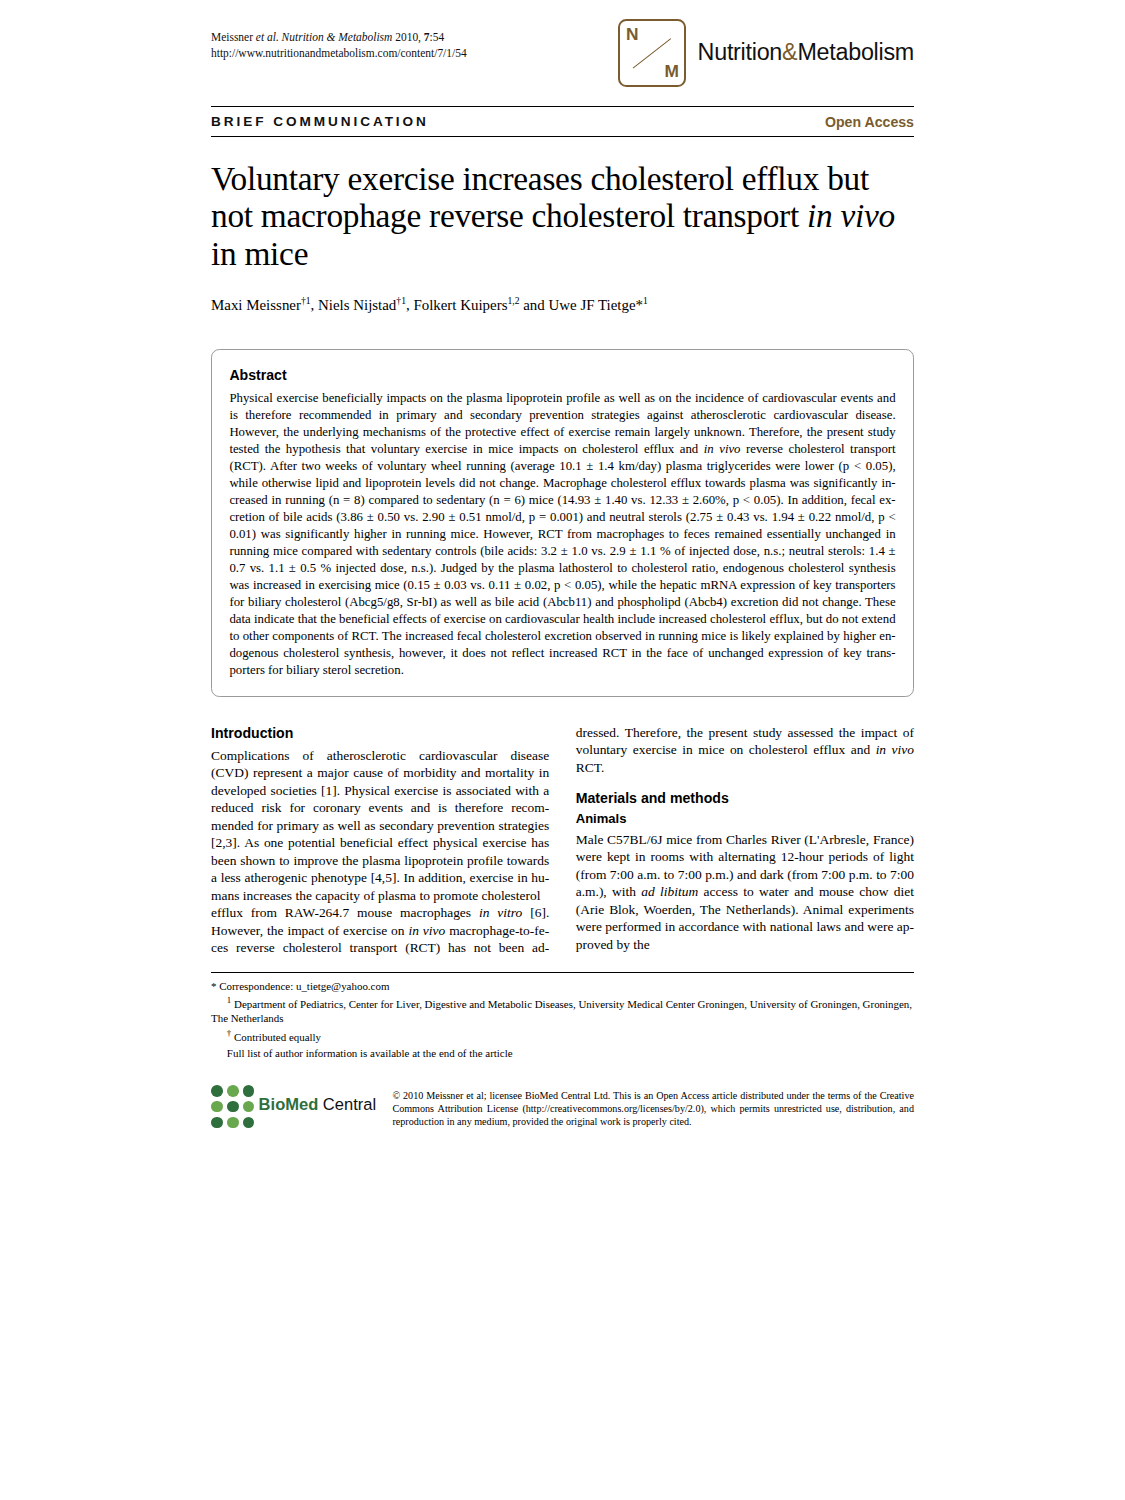Meissner et al. Nutrition & Metabolism 2010, 7:54
http://www.nutritionandmetabolism.com/content/7/1/54
Nutrition&Metabolism
Brief communication
Open Access
Voluntary exercise increases cholesterol efflux but not macrophage reverse cholesterol transport in vivo in mice
Maxi Meissner†1, Niels Nijstad†1, Folkert Kuipers1,2 and Uwe JF Tietge*1
Abstract
Physical exercise beneficially impacts on the plasma lipoprotein profile as well as on the incidence of cardiovascular events and is therefore recommended in primary and secondary prevention strategies against atherosclerotic cardiovascular disease. However, the underlying mechanisms of the protective effect of exercise remain largely unknown. Therefore, the present study tested the hypothesis that voluntary exercise in mice impacts on cholesterol efflux and in vivo reverse cholesterol transport (RCT). After two weeks of voluntary wheel running (average 10.1 ± 1.4 km/day) plasma triglycerides were lower (p < 0.05), while otherwise lipid and lipoprotein levels did not change. Macrophage cholesterol efflux towards plasma was significantly increased in running (n = 8) compared to sedentary (n = 6) mice (14.93 ± 1.40 vs. 12.33 ± 2.60%, p < 0.05). In addition, fecal excretion of bile acids (3.86 ± 0.50 vs. 2.90 ± 0.51 nmol/d, p = 0.001) and neutral sterols (2.75 ± 0.43 vs. 1.94 ± 0.22 nmol/d, p < 0.01) was significantly higher in running mice. However, RCT from macrophages to feces remained essentially unchanged in running mice compared with sedentary controls (bile acids: 3.2 ± 1.0 vs. 2.9 ± 1.1 % of injected dose, n.s.; neutral sterols: 1.4 ± 0.7 vs. 1.1 ± 0.5 % injected dose, n.s.). Judged by the plasma lathosterol to cholesterol ratio, endogenous cholesterol synthesis was increased in exercising mice (0.15 ± 0.03 vs. 0.11 ± 0.02, p < 0.05), while the hepatic mRNA expression of key transporters for biliary cholesterol (Abcg5/g8, Sr-bI) as well as bile acid (Abcb11) and phospholipd (Abcb4) excretion did not change. These data indicate that the beneficial effects of exercise on cardiovascular health include increased cholesterol efflux, but do not extend to other components of RCT. The increased fecal cholesterol excretion observed in running mice is likely explained by higher endogenous cholesterol synthesis, however, it does not reflect increased RCT in the face of unchanged expression of key transporters for biliary sterol secretion.
Introduction
Complications of atherosclerotic cardiovascular disease (CVD) represent a major cause of morbidity and mortality in developed societies [1]. Physical exercise is associated with a reduced risk for coronary events and is therefore recommended for primary as well as secondary prevention strategies [2,3]. As one potential beneficial effect physical exercise has been shown to improve the plasma lipoprotein profile towards a less atherogenic phenotype [4,5]. In addition, exercise in humans increases the capacity of plasma to promote cholesterol
efflux from RAW-264.7 mouse macrophages in vitro [6]. However, the impact of exercise on in vivo macrophage-to-feces reverse cholesterol transport (RCT) has not been addressed. Therefore, the present study assessed the impact of voluntary exercise in mice on cholesterol efflux and in vivo RCT.
Materials and methods
Animals
Male C57BL/6J mice from Charles River (L'Arbresle, France) were kept in rooms with alternating 12-hour periods of light (from 7:00 a.m. to 7:00 p.m.) and dark (from 7:00 p.m. to 7:00 a.m.), with ad libitum access to water and mouse chow diet (Arie Blok, Woerden, The Netherlands). Animal experiments were performed in accordance with national laws and were approved by the
* Correspondence: u_tietge@yahoo.com
1 Department of Pediatrics, Center for Liver, Digestive and Metabolic Diseases, University Medical Center Groningen, University of Groningen, Groningen, The Netherlands
† Contributed equally
Full list of author information is available at the end of the article
BioMed Central
© 2010 Meissner et al; licensee BioMed Central Ltd. This is an Open Access article distributed under the terms of the Creative Commons Attribution License (http://creativecommons.org/licenses/by/2.0), which permits unrestricted use, distribution, and reproduction in any medium, provided the original work is properly cited.